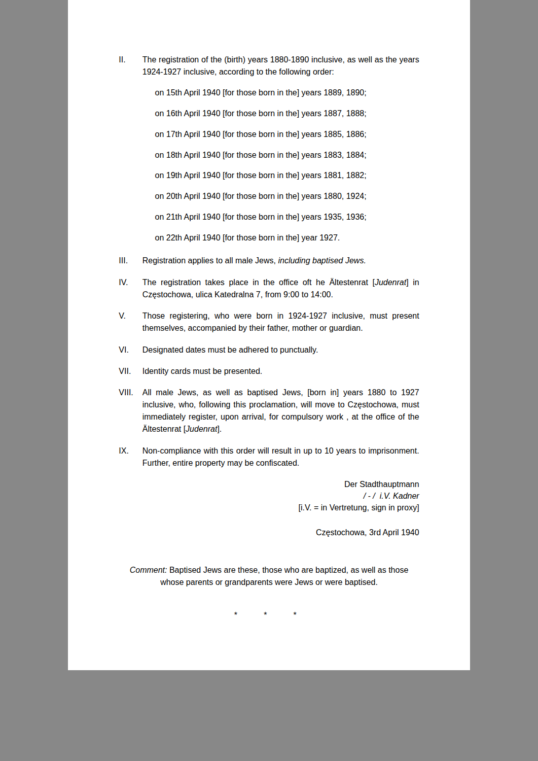II. The registration of the (birth) years 1880-1890 inclusive, as well as the years 1924-1927 inclusive, according to the following order:
on 15th April 1940 [for those born in the] years 1889, 1890;
on 16th April 1940 [for those born in the] years 1887, 1888;
on 17th April 1940 [for those born in the] years 1885, 1886;
on 18th April 1940 [for those born in the] years 1883, 1884;
on 19th April 1940 [for those born in the] years 1881, 1882;
on 20th April 1940 [for those born in the] years 1880, 1924;
on 21th April 1940 [for those born in the] years 1935, 1936;
on 22th April 1940 [for those born in the] year 1927.
III. Registration applies to all male Jews, including baptised Jews.
IV. The registration takes place in the office oft he Ältestenrat [Judenrat] in Częstochowa, ulica Katedralna 7, from 9:00 to 14:00.
V. Those registering, who were born in 1924-1927 inclusive, must present themselves, accompanied by their father, mother or guardian.
VI. Designated dates must be adhered to punctually.
VII. Identity cards must be presented.
VIII. All male Jews, as well as baptised Jews, [born in] years 1880 to 1927 inclusive, who, following this proclamation, will move to Częstochowa, must immediately register, upon arrival, for compulsory work , at the office of the Ältestenrat [Judenrat].
IX. Non-compliance with this order will result in up to 10 years to imprisonment. Further, entire property may be confiscated.
Der Stadthauptmann / - / i.V. Kadner [i.V. = in Vertretung, sign in proxy]
Częstochowa, 3rd April 1940
Comment: Baptised Jews are these, those who are baptized, as well as those whose parents or grandparents were Jews or were baptised.
* * *